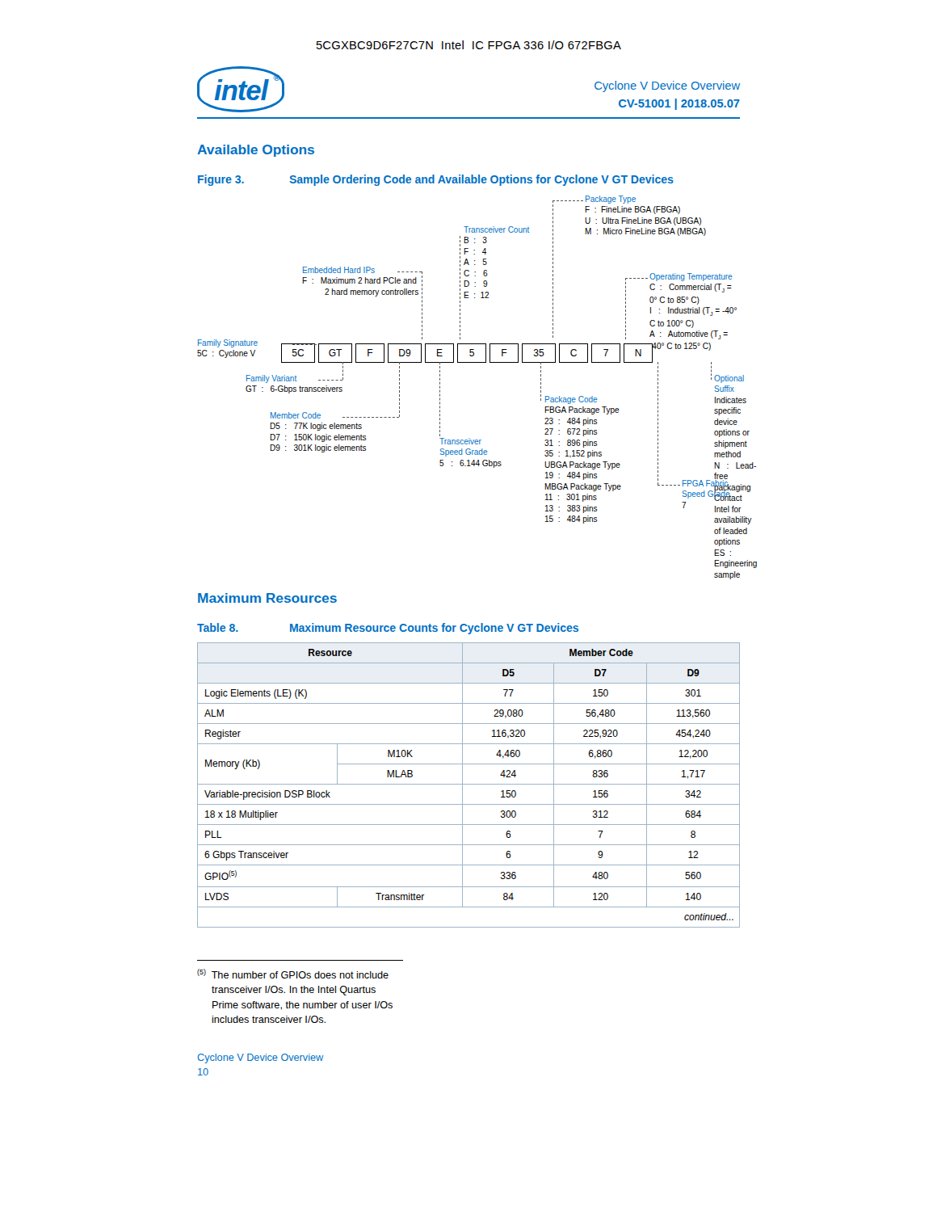5CGXBC9D6F27C7N Intel IC FPGA 336 I/O 672FBGA
intel®
Cyclone V Device Overview
CV-51001 | 2018.05.07
Available Options
Figure 3. Sample Ordering Code and Available Options for Cyclone V GT Devices
Package Type
F : FineLine BGA (FBGA)
U : Ultra FineLine BGA (UBGA)
M : Micro FineLine BGA (MBGA)
Transceiver Count
B : 3
F : 4
A : 5
C : 6
D : 9
E : 12
Embedded Hard IPs
F : Maximum 2 hard PCIe and
2 hard memory controllers
Operating Temperature
C : Commercial (TJ = 0° C to 85° C)
I : Industrial (TJ = -40° C to 100° C)
A : Automotive (TJ = -40° C to 125° C)
5C
GT
F
D9
E
5
F
35
C
7
N
Family Signature
5C : Cyclone V
Family Variant
GT : 6-Gbps transceivers
Member Code
D5 : 77K logic elements
D7 : 150K logic elements
D9 : 301K logic elements
Transceiver
Speed Grade
5 : 6.144 Gbps
Package Code
FBGA Package Type
23 : 484 pins
27 : 672 pins
31 : 896 pins
35 : 1,152 pins
UBGA Package Type
19 : 484 pins
MBGA Package Type
11 : 301 pins
13 : 383 pins
15 : 484 pins
Optional Suffix
Indicates specific device
options or shipment method
N : Lead-free packaging
Contact Intel for availability
of leaded options
ES : Engineering sample
FPGA Fabric
Speed Grade
7
Maximum Resources
Table 8. Maximum Resource Counts for Cyclone V GT Devices
| Resource | Member Code |
| --- | --- |
| | D5 | D7 | D9 |
| Logic Elements (LE) (K) | 77 | 150 | 301 |
| ALM | 29,080 | 56,480 | 113,560 |
| Register | 116,320 | 225,920 | 454,240 |
| Memory (Kb) | M10K | 4,460 | 6,860 | 12,200 |
| MLAB | 424 | 836 | 1,717 |
| Variable-precision DSP Block | 150 | 156 | 342 |
| 18 x 18 Multiplier | 300 | 312 | 684 |
| PLL | 6 | 7 | 8 |
| 6 Gbps Transceiver | 6 | 9 | 12 |
| GPIO (5) | 336 | 480 | 560 |
| LVDS | Transmitter | 84 | 120 | 140 |
| continued... |
(5) The number of GPIOs does not include transceiver I/Os. In the Intel Quartus Prime software, the number of user I/Os includes transceiver I/Os.
Cyclone V Device Overview
10